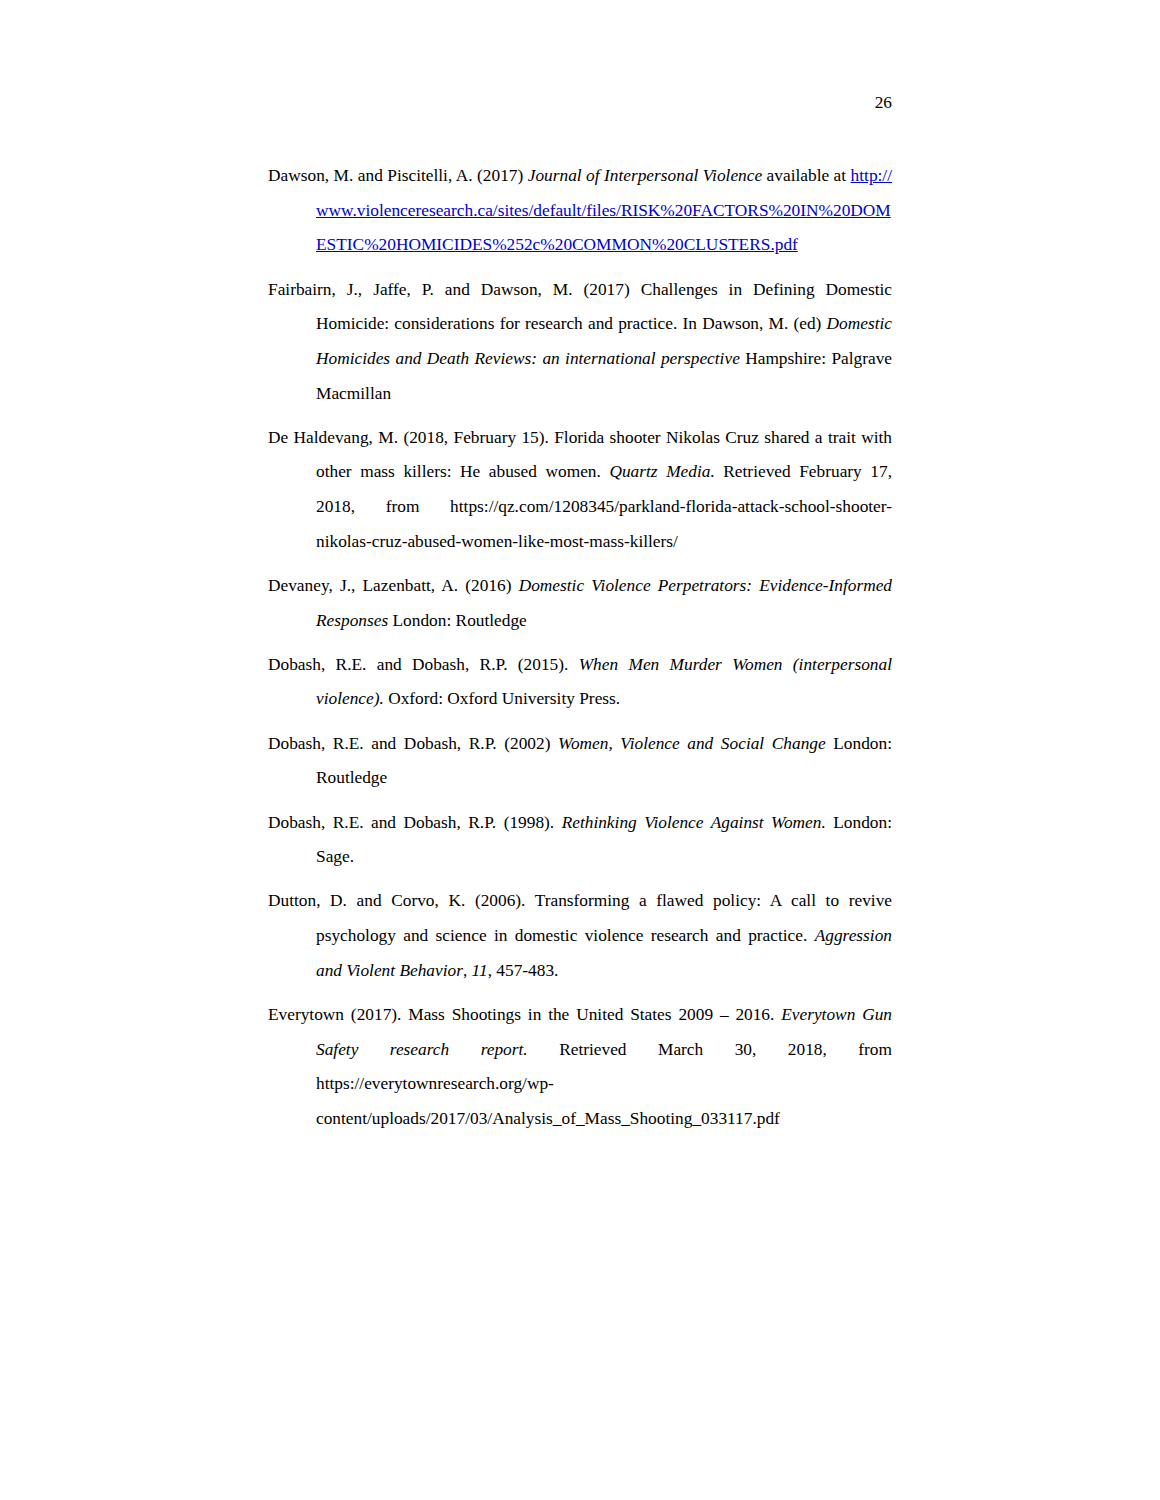26
Dawson, M. and Piscitelli, A. (2017) Journal of Interpersonal Violence available at http://www.violenceresearch.ca/sites/default/files/RISK%20FACTORS%20IN%20DOMESTIC%20HOMICIDES%252c%20COMMON%20CLUSTERS.pdf
Fairbairn, J., Jaffe, P. and Dawson, M. (2017) Challenges in Defining Domestic Homicide: considerations for research and practice. In Dawson, M. (ed) Domestic Homicides and Death Reviews: an international perspective Hampshire: Palgrave Macmillan
De Haldevang, M. (2018, February 15). Florida shooter Nikolas Cruz shared a trait with other mass killers: He abused women. Quartz Media. Retrieved February 17, 2018, from https://qz.com/1208345/parkland-florida-attack-school-shooter-nikolas-cruz-abused-women-like-most-mass-killers/
Devaney, J., Lazenbatt, A. (2016) Domestic Violence Perpetrators: Evidence-Informed Responses London: Routledge
Dobash, R.E. and Dobash, R.P. (2015). When Men Murder Women (interpersonal violence). Oxford: Oxford University Press.
Dobash, R.E. and Dobash, R.P. (2002) Women, Violence and Social Change London: Routledge
Dobash, R.E. and Dobash, R.P. (1998). Rethinking Violence Against Women. London: Sage.
Dutton, D. and Corvo, K. (2006). Transforming a flawed policy: A call to revive psychology and science in domestic violence research and practice. Aggression and Violent Behavior, 11, 457-483.
Everytown (2017). Mass Shootings in the United States 2009 – 2016. Everytown Gun Safety research report. Retrieved March 30, 2018, from https://everytownresearch.org/wp-content/uploads/2017/03/Analysis_of_Mass_Shooting_033117.pdf